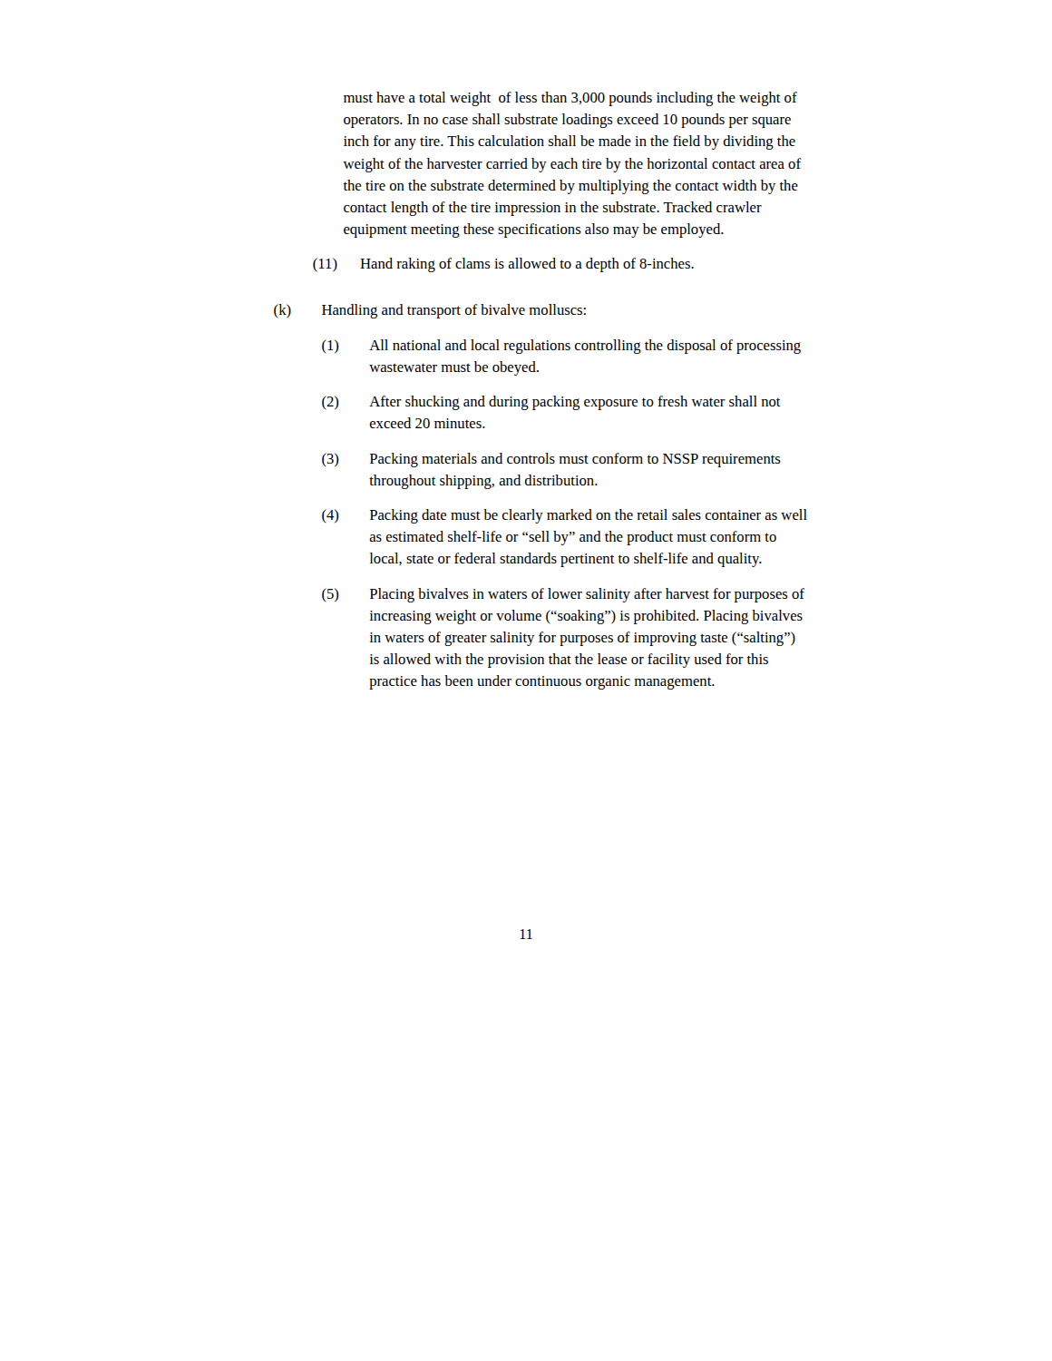must have a total weight of less than 3,000 pounds including the weight of operators. In no case shall substrate loadings exceed 10 pounds per square inch for any tire. This calculation shall be made in the field by dividing the weight of the harvester carried by each tire by the horizontal contact area of the tire on the substrate determined by multiplying the contact width by the contact length of the tire impression in the substrate. Tracked crawler equipment meeting these specifications also may be employed.
(11)
Hand raking of clams is allowed to a depth of 8-inches.
(k)
Handling and transport of bivalve molluscs:
(1)
All national and local regulations controlling the disposal of processing wastewater must be obeyed.
(2)
After shucking and during packing exposure to fresh water shall not exceed 20 minutes.
(3)
Packing materials and controls must conform to NSSP requirements throughout shipping, and distribution.
(4)
Packing date must be clearly marked on the retail sales container as well as estimated shelf-life or “sell by” and the product must conform to local, state or federal standards pertinent to shelf-life and quality.
(5)
Placing bivalves in waters of lower salinity after harvest for purposes of increasing weight or volume (“soaking”) is prohibited. Placing bivalves in waters of greater salinity for purposes of improving taste (“salting”) is allowed with the provision that the lease or facility used for this practice has been under continuous organic management.
11